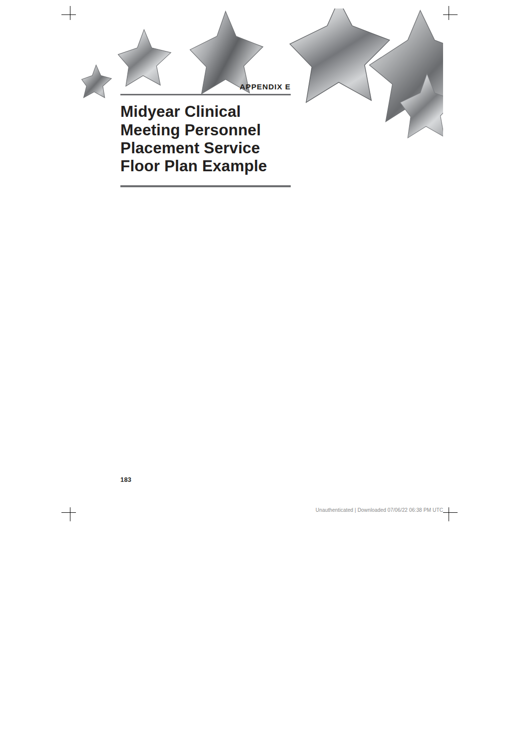Appendix E
Midyear Clinical
Meeting Personnel
Placement Service
Floor Plan Example
183
Unauthenticated | Downloaded 07/06/22 06:38 PM UTC